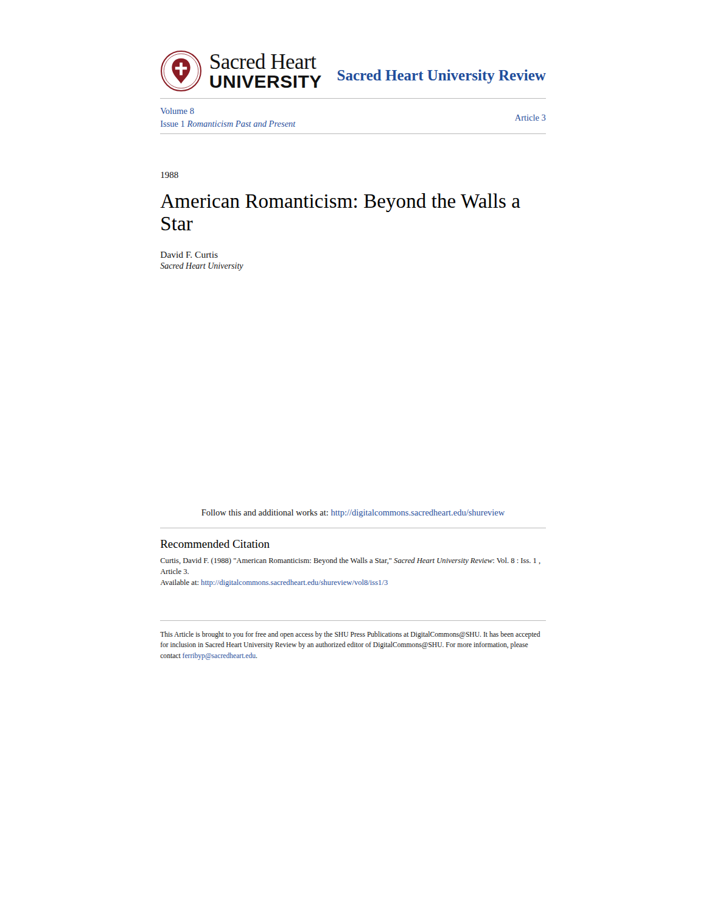Sacred Heart
UNIVERSITY
Sacred Heart University Review
Volume 8
Issue 1 Romanticism Past and Present
Article 3
1988
American Romanticism: Beyond the Walls a Star
David F. Curtis
Sacred Heart University
Follow this and additional works at: http://digitalcommons.sacredheart.edu/shureview
Recommended Citation
Curtis, David F. (1988) "American Romanticism: Beyond the Walls a Star," Sacred Heart University Review: Vol. 8 : Iss. 1 , Article 3.
Available at: http://digitalcommons.sacredheart.edu/shureview/vol8/iss1/3
This Article is brought to you for free and open access by the SHU Press Publications at DigitalCommons@SHU. It has been accepted for inclusion in Sacred Heart University Review by an authorized editor of DigitalCommons@SHU. For more information, please contact ferribyp@sacredheart.edu.